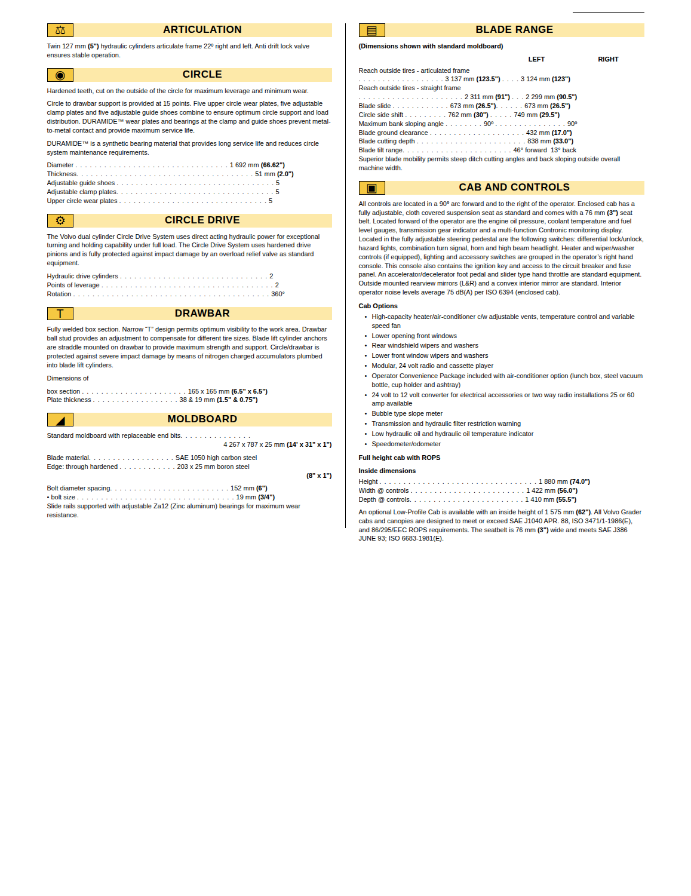⚖
ARTICULATION
Twin 127 mm (5") hydraulic cylinders articulate frame 22º right and left. Anti drift lock valve ensures stable operation.
◉
CIRCLE
Hardened teeth, cut on the outside of the circle for maximum leverage and minimum wear.
Circle to drawbar support is provided at 15 points. Five upper circle wear plates, five adjustable clamp plates and five adjustable guide shoes combine to ensure optimum circle support and load distribution. DURAMIDE™ wear plates and bearings at the clamp and guide shoes prevent metal-to-metal contact and provide maximum service life.
DURAMIDE™ is a synthetic bearing material that provides long service life and reduces circle system maintenance requirements.
Diameter . . . . . . . . . . . . . . . . . . . . . . . . . . . . . . . . 1 692 mm (66.62")
Thickness. . . . . . . . . . . . . . . . . . . . . . . . . . . . . . . . . . . . . 51 mm (2.0")
Adjustable guide shoes . . . . . . . . . . . . . . . . . . . . . . . . . . . . . . . . . 5
Adjustable clamp plates. . . . . . . . . . . . . . . . . . . . . . . . . . . . . . . . . 5
Upper circle wear plates . . . . . . . . . . . . . . . . . . . . . . . . . . . . . . . 5
⚙
CIRCLE DRIVE
The Volvo dual cylinder Circle Drive System uses direct acting hydraulic power for exceptional turning and holding capability under full load. The Circle Drive System uses hardened drive pinions and is fully protected against impact damage by an overload relief valve as standard equipment.
Hydraulic drive cylinders . . . . . . . . . . . . . . . . . . . . . . . . . . . . . . . 2
Points of leverage . . . . . . . . . . . . . . . . . . . . . . . . . . . . . . . . . . . . 2
Rotation . . . . . . . . . . . . . . . . . . . . . . . . . . . . . . . . . . . . . . . . . 360°
T
DRAWBAR
Fully welded box section. Narrow “T” design permits optimum visibility to the work area. Drawbar ball stud provides an adjustment to compensate for different tire sizes. Blade lift cylinder anchors are straddle mounted on drawbar to provide maximum strength and support. Circle/drawbar is protected against severe impact damage by means of nitrogen charged accumulators plumbed into blade lift cylinders.
Dimensions of
box section . . . . . . . . . . . . . . . . . . . . . . 165 x 165 mm (6.5" x 6.5")
Plate thickness . . . . . . . . . . . . . . . . . . 38 & 19 mm (1.5" & 0.75")
◢
MOLDBOARD
Standard moldboard with replaceable end bits. . . . . . . . . . . . . . .
4 267 x 787 x 25 mm (14' x 31" x 1")
Blade material. . . . . . . . . . . . . . . . . . SAE 1050 high carbon steel
Edge: through hardened . . . . . . . . . . . . 203 x 25 mm boron steel
(8" x 1")
Bolt diameter spacing. . . . . . . . . . . . . . . . . . . . . . . . . 152 mm (6")
• bolt size . . . . . . . . . . . . . . . . . . . . . . . . . . . . . . . . . 19 mm (3/4")
Slide rails supported with adjustable Za12 (Zinc aluminum) bearings for maximum wear resistance.
▤
BLADE RANGE
(Dimensions shown with standard moldboard)
LEFT RIGHT
Reach outside tires - articulated frame
. . . . . . . . . . . . . . . . . . 3 137 mm (123.5") . . . . 3 124 mm (123")
Reach outside tires - straight frame
. . . . . . . . . . . . . . . . . . . . . . 2 311 mm (91") . . . 2 299 mm (90.5")
Blade slide . . . . . . . . . . . . 673 mm (26.5"). . . . . . 673 mm (26.5")
Circle side shift . . . . . . . . . 762 mm (30") . . . . . 749 mm (29.5")
Maximum bank sloping angle . . . . . . . . 90º . . . . . . . . . . . . . . . 90º
Blade ground clearance . . . . . . . . . . . . . . . . . . . . 432 mm (17.0")
Blade cutting depth . . . . . . . . . . . . . . . . . . . . . . . 838 mm (33.0")
Blade tilt range. . . . . . . . . . . . . . . . . . . . . . . 46° forward 13° back
Superior blade mobility permits steep ditch cutting angles and back sloping outside overall machine width.
▣
CAB AND CONTROLS
All controls are located in a 90° arc forward and to the right of the operator. Enclosed cab has a fully adjustable, cloth covered suspension seat as standard and comes with a 76 mm (3") seat belt. Located forward of the operator are the engine oil pressure, coolant temperature and fuel level gauges, transmission gear indicator and a multi-function Contronic monitoring display. Located in the fully adjustable steering pedestal are the following switches: differential lock/unlock, hazard lights, combination turn signal, horn and high beam headlight. Heater and wiper/washer controls (if equipped), lighting and accessory switches are grouped in the operator’s right hand console. This console also contains the ignition key and access to the circuit breaker and fuse panel. An accelerator/decelerator foot pedal and slider type hand throttle are standard equipment. Outside mounted rearview mirrors (L&R) and a convex interior mirror are standard. Interior operator noise levels average 75 dB(A) per ISO 6394 (enclosed cab).
Cab Options
High-capacity heater/air-conditioner c/w adjustable vents, temperature control and variable speed fan
Lower opening front windows
Rear windshield wipers and washers
Lower front window wipers and washers
Modular, 24 volt radio and cassette player
Operator Convenience Package included with air-conditioner option (lunch box, steel vacuum bottle, cup holder and ashtray)
24 volt to 12 volt converter for electrical accessories or two way radio installations 25 or 60 amp available
Bubble type slope meter
Transmission and hydraulic filter restriction warning
Low hydraulic oil and hydraulic oil temperature indicator
Speedometer/odometer
Full height cab with ROPS
Inside dimensions
Height . . . . . . . . . . . . . . . . . . . . . . . . . . . . . . . . . 1 880 mm (74.0")
Width @ controls . . . . . . . . . . . . . . . . . . . . . . . . 1 422 mm (56.0")
Depth @ controls. . . . . . . . . . . . . . . . . . . . . . . . 1 410 mm (55.5")
An optional Low-Profile Cab is available with an inside height of 1 575 mm (62"). All Volvo Grader cabs and canopies are designed to meet or exceed SAE J1040 APR. 88, ISO 3471/1-1986(E), and 86/295/EEC ROPS requirements. The seatbelt is 76 mm (3") wide and meets SAE J386 JUNE 93; ISO 6683-1981(E).